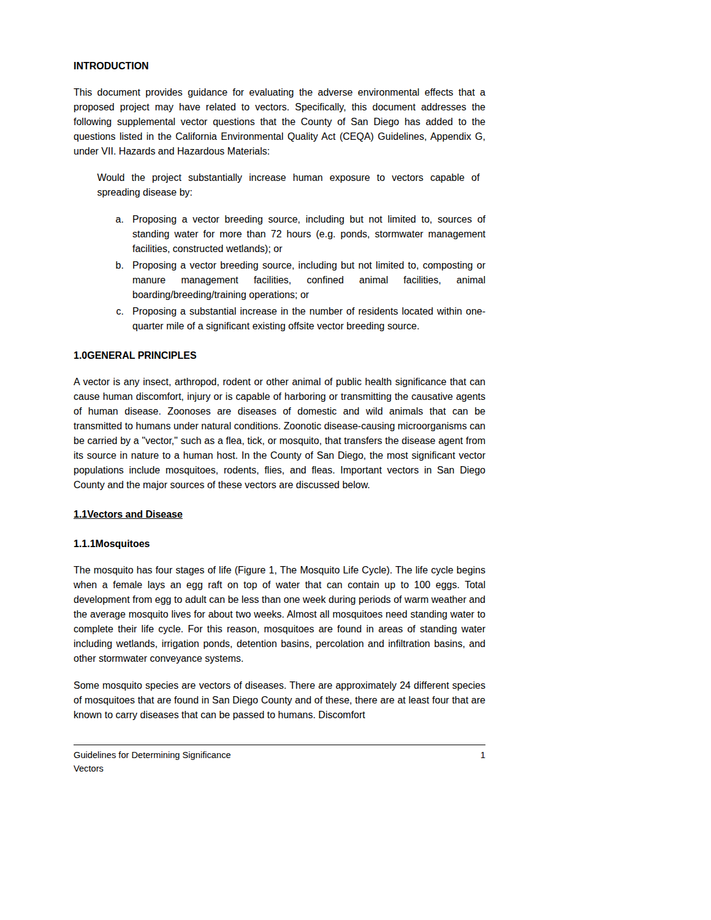INTRODUCTION
This document provides guidance for evaluating the adverse environmental effects that a proposed project may have related to vectors. Specifically, this document addresses the following supplemental vector questions that the County of San Diego has added to the questions listed in the California Environmental Quality Act (CEQA) Guidelines, Appendix G, under VII. Hazards and Hazardous Materials:
Would the project substantially increase human exposure to vectors capable of spreading disease by:
Proposing a vector breeding source, including but not limited to, sources of standing water for more than 72 hours (e.g. ponds, stormwater management facilities, constructed wetlands); or
Proposing a vector breeding source, including but not limited to, composting or manure management facilities, confined animal facilities, animal boarding/breeding/training operations; or
Proposing a substantial increase in the number of residents located within one-quarter mile of a significant existing offsite vector breeding source.
1.0 GENERAL PRINCIPLES
A vector is any insect, arthropod, rodent or other animal of public health significance that can cause human discomfort, injury or is capable of harboring or transmitting the causative agents of human disease. Zoonoses are diseases of domestic and wild animals that can be transmitted to humans under natural conditions. Zoonotic disease-causing microorganisms can be carried by a "vector," such as a flea, tick, or mosquito, that transfers the disease agent from its source in nature to a human host. In the County of San Diego, the most significant vector populations include mosquitoes, rodents, flies, and fleas. Important vectors in San Diego County and the major sources of these vectors are discussed below.
1.1 Vectors and Disease
1.1.1 Mosquitoes
The mosquito has four stages of life (Figure 1, The Mosquito Life Cycle). The life cycle begins when a female lays an egg raft on top of water that can contain up to 100 eggs. Total development from egg to adult can be less than one week during periods of warm weather and the average mosquito lives for about two weeks. Almost all mosquitoes need standing water to complete their life cycle. For this reason, mosquitoes are found in areas of standing water including wetlands, irrigation ponds, detention basins, percolation and infiltration basins, and other stormwater conveyance systems.
Some mosquito species are vectors of diseases. There are approximately 24 different species of mosquitoes that are found in San Diego County and of these, there are at least four that are known to carry diseases that can be passed to humans. Discomfort
Guidelines for Determining Significance
Vectors
1